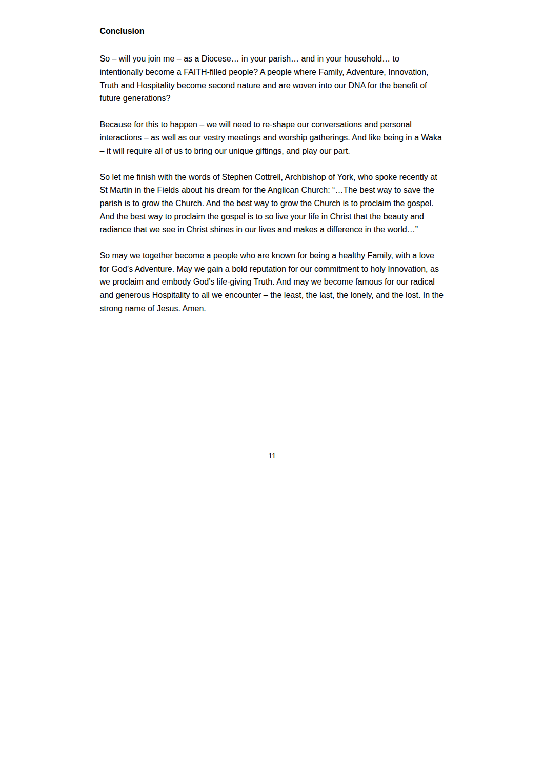Conclusion
So – will you join me – as a Diocese… in your parish… and in your household… to intentionally become a FAITH-filled people? A people where Family, Adventure, Innovation, Truth and Hospitality become second nature and are woven into our DNA for the benefit of future generations?
Because for this to happen – we will need to re-shape our conversations and personal interactions – as well as our vestry meetings and worship gatherings. And like being in a Waka – it will require all of us to bring our unique giftings, and play our part.
So let me finish with the words of Stephen Cottrell, Archbishop of York, who spoke recently at St Martin in the Fields about his dream for the Anglican Church: “…The best way to save the parish is to grow the Church. And the best way to grow the Church is to proclaim the gospel. And the best way to proclaim the gospel is to so live your life in Christ that the beauty and radiance that we see in Christ shines in our lives and makes a difference in the world…”
So may we together become a people who are known for being a healthy Family, with a love for God’s Adventure. May we gain a bold reputation for our commitment to holy Innovation, as we proclaim and embody God’s life-giving Truth. And may we become famous for our radical and generous Hospitality to all we encounter – the least, the last, the lonely, and the lost. In the strong name of Jesus. Amen.
11